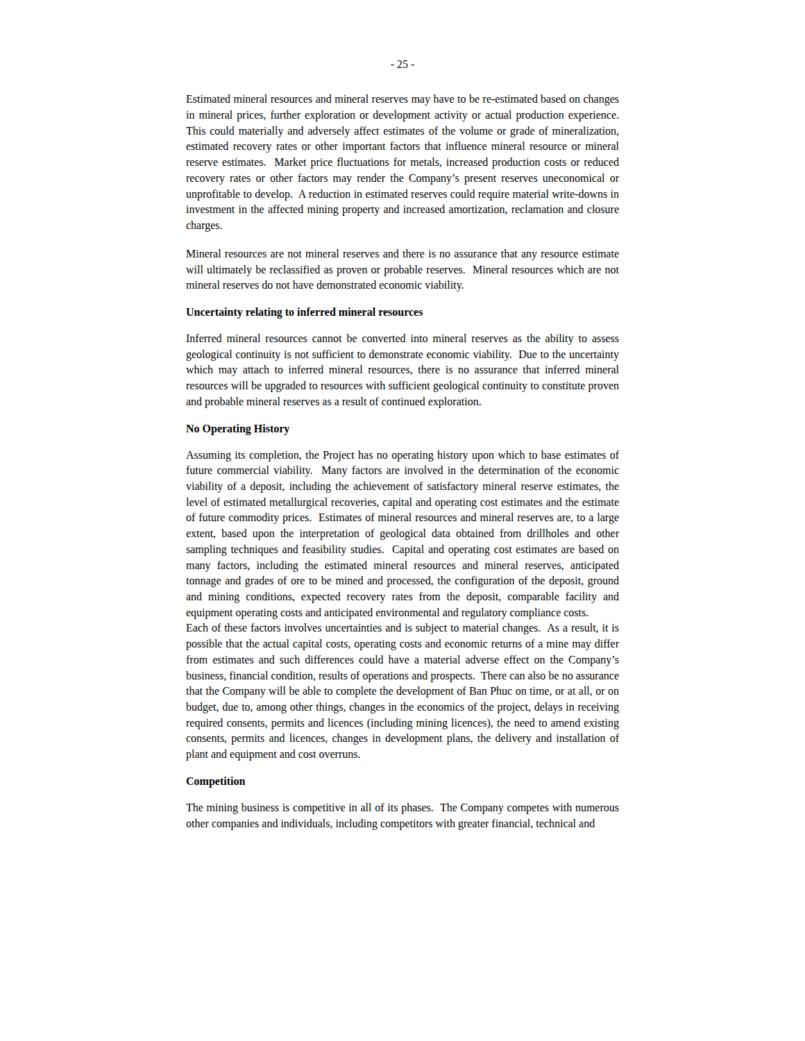- 25 -
Estimated mineral resources and mineral reserves may have to be re-estimated based on changes in mineral prices, further exploration or development activity or actual production experience. This could materially and adversely affect estimates of the volume or grade of mineralization, estimated recovery rates or other important factors that influence mineral resource or mineral reserve estimates. Market price fluctuations for metals, increased production costs or reduced recovery rates or other factors may render the Company’s present reserves uneconomical or unprofitable to develop. A reduction in estimated reserves could require material write-downs in investment in the affected mining property and increased amortization, reclamation and closure charges.
Mineral resources are not mineral reserves and there is no assurance that any resource estimate will ultimately be reclassified as proven or probable reserves. Mineral resources which are not mineral reserves do not have demonstrated economic viability.
Uncertainty relating to inferred mineral resources
Inferred mineral resources cannot be converted into mineral reserves as the ability to assess geological continuity is not sufficient to demonstrate economic viability. Due to the uncertainty which may attach to inferred mineral resources, there is no assurance that inferred mineral resources will be upgraded to resources with sufficient geological continuity to constitute proven and probable mineral reserves as a result of continued exploration.
No Operating History
Assuming its completion, the Project has no operating history upon which to base estimates of future commercial viability. Many factors are involved in the determination of the economic viability of a deposit, including the achievement of satisfactory mineral reserve estimates, the level of estimated metallurgical recoveries, capital and operating cost estimates and the estimate of future commodity prices. Estimates of mineral resources and mineral reserves are, to a large extent, based upon the interpretation of geological data obtained from drillholes and other sampling techniques and feasibility studies. Capital and operating cost estimates are based on many factors, including the estimated mineral resources and mineral reserves, anticipated tonnage and grades of ore to be mined and processed, the configuration of the deposit, ground and mining conditions, expected recovery rates from the deposit, comparable facility and equipment operating costs and anticipated environmental and regulatory compliance costs.
Each of these factors involves uncertainties and is subject to material changes. As a result, it is possible that the actual capital costs, operating costs and economic returns of a mine may differ from estimates and such differences could have a material adverse effect on the Company’s business, financial condition, results of operations and prospects. There can also be no assurance that the Company will be able to complete the development of Ban Phuc on time, or at all, or on budget, due to, among other things, changes in the economics of the project, delays in receiving required consents, permits and licences (including mining licences), the need to amend existing consents, permits and licences, changes in development plans, the delivery and installation of plant and equipment and cost overruns.
Competition
The mining business is competitive in all of its phases. The Company competes with numerous other companies and individuals, including competitors with greater financial, technical and